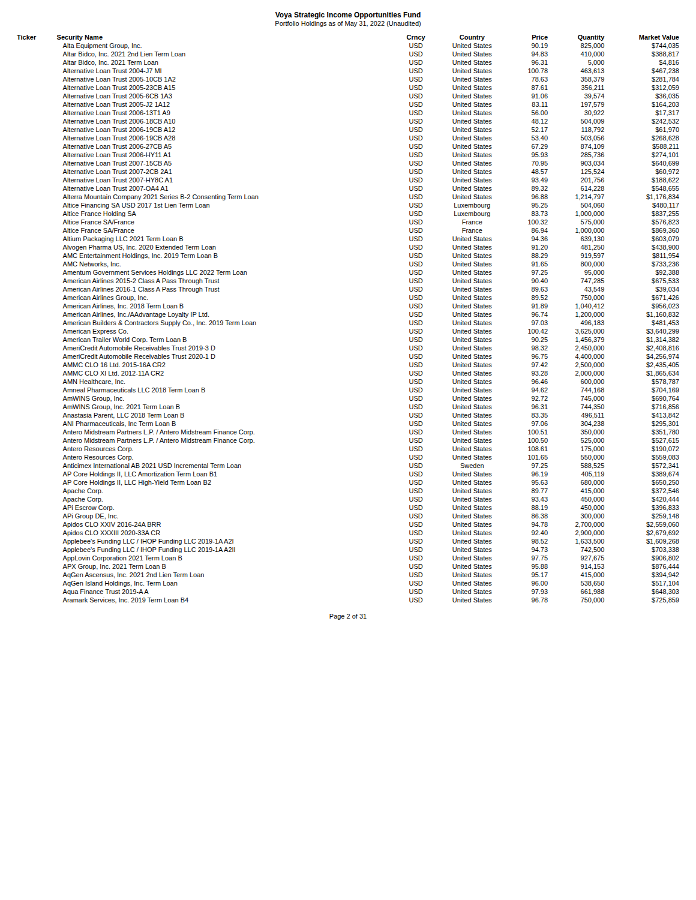Voya Strategic Income Opportunities Fund
Portfolio Holdings as of May 31, 2022 (Unaudited)
| Ticker | Security Name | Crncy | Country | Price | Quantity | Market Value |
| --- | --- | --- | --- | --- | --- | --- |
| | Alta Equipment Group, Inc. | USD | United States | 90.19 | 825,000 | $744,035 |
| | Altar Bidco, Inc. 2021 2nd Lien Term Loan | USD | United States | 94.83 | 410,000 | $388,817 |
| | Altar Bidco, Inc. 2021 Term Loan | USD | United States | 96.31 | 5,000 | $4,816 |
| | Alternative Loan Trust 2004-J7 MI | USD | United States | 100.78 | 463,613 | $467,238 |
| | Alternative Loan Trust 2005-10CB 1A2 | USD | United States | 78.63 | 358,379 | $281,784 |
| | Alternative Loan Trust 2005-23CB A15 | USD | United States | 87.61 | 356,211 | $312,059 |
| | Alternative Loan Trust 2005-6CB 1A3 | USD | United States | 91.06 | 39,574 | $36,035 |
| | Alternative Loan Trust 2005-J2 1A12 | USD | United States | 83.11 | 197,579 | $164,203 |
| | Alternative Loan Trust 2006-13T1 A9 | USD | United States | 56.00 | 30,922 | $17,317 |
| | Alternative Loan Trust 2006-18CB A10 | USD | United States | 48.12 | 504,009 | $242,532 |
| | Alternative Loan Trust 2006-19CB A12 | USD | United States | 52.17 | 118,792 | $61,970 |
| | Alternative Loan Trust 2006-19CB A28 | USD | United States | 53.40 | 503,056 | $268,628 |
| | Alternative Loan Trust 2006-27CB A5 | USD | United States | 67.29 | 874,109 | $588,211 |
| | Alternative Loan Trust 2006-HY11 A1 | USD | United States | 95.93 | 285,736 | $274,101 |
| | Alternative Loan Trust 2007-15CB A5 | USD | United States | 70.95 | 903,034 | $640,699 |
| | Alternative Loan Trust 2007-2CB 2A1 | USD | United States | 48.57 | 125,524 | $60,972 |
| | Alternative Loan Trust 2007-HY8C A1 | USD | United States | 93.49 | 201,756 | $188,622 |
| | Alternative Loan Trust 2007-OA4 A1 | USD | United States | 89.32 | 614,228 | $548,655 |
| | Alterra Mountain Company 2021 Series B-2 Consenting Term Loan | USD | United States | 96.88 | 1,214,797 | $1,176,834 |
| | Altice Financing SA USD 2017 1st Lien Term Loan | USD | Luxembourg | 95.25 | 504,060 | $480,117 |
| | Altice France Holding SA | USD | Luxembourg | 83.73 | 1,000,000 | $837,255 |
| | Altice France SA/France | USD | France | 100.32 | 575,000 | $576,823 |
| | Altice France SA/France | USD | France | 86.94 | 1,000,000 | $869,360 |
| | Altium Packaging LLC 2021 Term Loan B | USD | United States | 94.36 | 639,130 | $603,079 |
| | Alvogen Pharma US, Inc. 2020 Extended Term Loan | USD | United States | 91.20 | 481,250 | $438,900 |
| | AMC Entertainment Holdings, Inc. 2019 Term Loan B | USD | United States | 88.29 | 919,597 | $811,954 |
| | AMC Networks, Inc. | USD | United States | 91.65 | 800,000 | $733,236 |
| | Amentum Government Services Holdings LLC 2022 Term Loan | USD | United States | 97.25 | 95,000 | $92,388 |
| | American Airlines 2015-2 Class A Pass Through Trust | USD | United States | 90.40 | 747,285 | $675,533 |
| | American Airlines 2016-1 Class A Pass Through Trust | USD | United States | 89.63 | 43,549 | $39,034 |
| | American Airlines Group, Inc. | USD | United States | 89.52 | 750,000 | $671,426 |
| | American Airlines, Inc. 2018 Term Loan B | USD | United States | 91.89 | 1,040,412 | $956,023 |
| | American Airlines, Inc./AAdvantage Loyalty IP Ltd. | USD | United States | 96.74 | 1,200,000 | $1,160,832 |
| | American Builders & Contractors Supply Co., Inc. 2019 Term Loan | USD | United States | 97.03 | 496,183 | $481,453 |
| | American Express Co. | USD | United States | 100.42 | 3,625,000 | $3,640,299 |
| | American Trailer World Corp. Term Loan B | USD | United States | 90.25 | 1,456,379 | $1,314,382 |
| | AmeriCredit Automobile Receivables Trust 2019-3 D | USD | United States | 98.32 | 2,450,000 | $2,408,816 |
| | AmeriCredit Automobile Receivables Trust 2020-1 D | USD | United States | 96.75 | 4,400,000 | $4,256,974 |
| | AMMC CLO 16 Ltd. 2015-16A CR2 | USD | United States | 97.42 | 2,500,000 | $2,435,405 |
| | AMMC CLO XI Ltd. 2012-11A CR2 | USD | United States | 93.28 | 2,000,000 | $1,865,634 |
| | AMN Healthcare, Inc. | USD | United States | 96.46 | 600,000 | $578,787 |
| | Amneal Pharmaceuticals LLC 2018 Term Loan B | USD | United States | 94.62 | 744,168 | $704,169 |
| | AmWINS Group, Inc. | USD | United States | 92.72 | 745,000 | $690,764 |
| | AmWINS Group, Inc. 2021 Term Loan B | USD | United States | 96.31 | 744,350 | $716,856 |
| | Anastasia Parent, LLC 2018 Term Loan B | USD | United States | 83.35 | 496,511 | $413,842 |
| | ANI Pharmaceuticals, Inc Term Loan B | USD | United States | 97.06 | 304,238 | $295,301 |
| | Antero Midstream Partners L.P. / Antero Midstream Finance Corp. | USD | United States | 100.51 | 350,000 | $351,780 |
| | Antero Midstream Partners L.P. / Antero Midstream Finance Corp. | USD | United States | 100.50 | 525,000 | $527,615 |
| | Antero Resources Corp. | USD | United States | 108.61 | 175,000 | $190,072 |
| | Antero Resources Corp. | USD | United States | 101.65 | 550,000 | $559,083 |
| | Anticimex International AB 2021 USD Incremental Term Loan | USD | Sweden | 97.25 | 588,525 | $572,341 |
| | AP Core Holdings II, LLC Amortization Term Loan B1 | USD | United States | 96.19 | 405,119 | $389,674 |
| | AP Core Holdings II, LLC High-Yield Term Loan B2 | USD | United States | 95.63 | 680,000 | $650,250 |
| | Apache Corp. | USD | United States | 89.77 | 415,000 | $372,546 |
| | Apache Corp. | USD | United States | 93.43 | 450,000 | $420,444 |
| | APi Escrow Corp. | USD | United States | 88.19 | 450,000 | $396,833 |
| | APi Group DE, Inc. | USD | United States | 86.38 | 300,000 | $259,148 |
| | Apidos CLO XXIV 2016-24A BRR | USD | United States | 94.78 | 2,700,000 | $2,559,060 |
| | Apidos CLO XXXIII 2020-33A CR | USD | United States | 92.40 | 2,900,000 | $2,679,692 |
| | Applebee's Funding LLC / IHOP Funding LLC 2019-1A A2I | USD | United States | 98.52 | 1,633,500 | $1,609,268 |
| | Applebee's Funding LLC / IHOP Funding LLC 2019-1A A2II | USD | United States | 94.73 | 742,500 | $703,338 |
| | AppLovin Corporation 2021 Term Loan B | USD | United States | 97.75 | 927,675 | $906,802 |
| | APX Group, Inc. 2021 Term Loan B | USD | United States | 95.88 | 914,153 | $876,444 |
| | AqGen Ascensus, Inc. 2021 2nd Lien Term Loan | USD | United States | 95.17 | 415,000 | $394,942 |
| | AqGen Island Holdings, Inc. Term Loan | USD | United States | 96.00 | 538,650 | $517,104 |
| | Aqua Finance Trust 2019-A A | USD | United States | 97.93 | 661,988 | $648,303 |
| | Aramark Services, Inc. 2019 Term Loan B4 | USD | United States | 96.78 | 750,000 | $725,859 |
Page 2 of 31